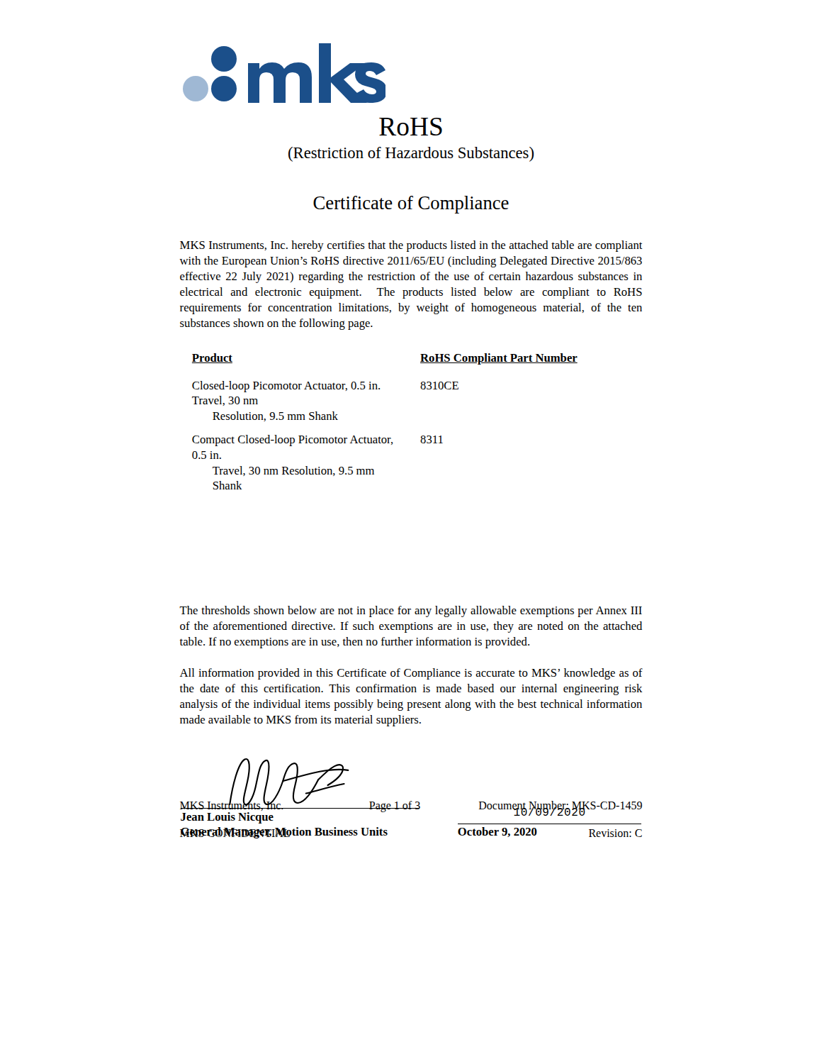RoHS
(Restriction of Hazardous Substances)
Certificate of Compliance
MKS Instruments, Inc. hereby certifies that the products listed in the attached table are compliant with the European Union’s RoHS directive 2011/65/EU (including Delegated Directive 2015/863 effective 22 July 2021) regarding the restriction of the use of certain hazardous substances in electrical and electronic equipment. The products listed below are compliant to RoHS requirements for concentration limitations, by weight of homogeneous material, of the ten substances shown on the following page.
| Product | RoHS Compliant Part Number |
| --- | --- |
| Closed-loop Picomotor Actuator, 0.5 in. Travel, 30 nm Resolution, 9.5 mm Shank | 8310CE |
| Compact Closed-loop Picomotor Actuator, 0.5 in. Travel, 30 nm Resolution, 9.5 mm Shank | 8311 |
The thresholds shown below are not in place for any legally allowable exemptions per Annex III of the aforementioned directive. If such exemptions are in use, they are noted on the attached table. If no exemptions are in use, then no further information is provided.
All information provided in this Certificate of Compliance is accurate to MKS’ knowledge as of the date of this certification. This confirmation is made based our internal engineering risk analysis of the individual items possibly being present along with the best technical information made available to MKS from its material suppliers.
| Jean Louis Nicque General Manager, Motion Business Units | 10/09/2020 October 9, 2020 |
MKS Instruments, Inc.
Page 1 of 3
Document Number: MKS-CD-1459
MKS CONFIDENTIAL
Revision: C